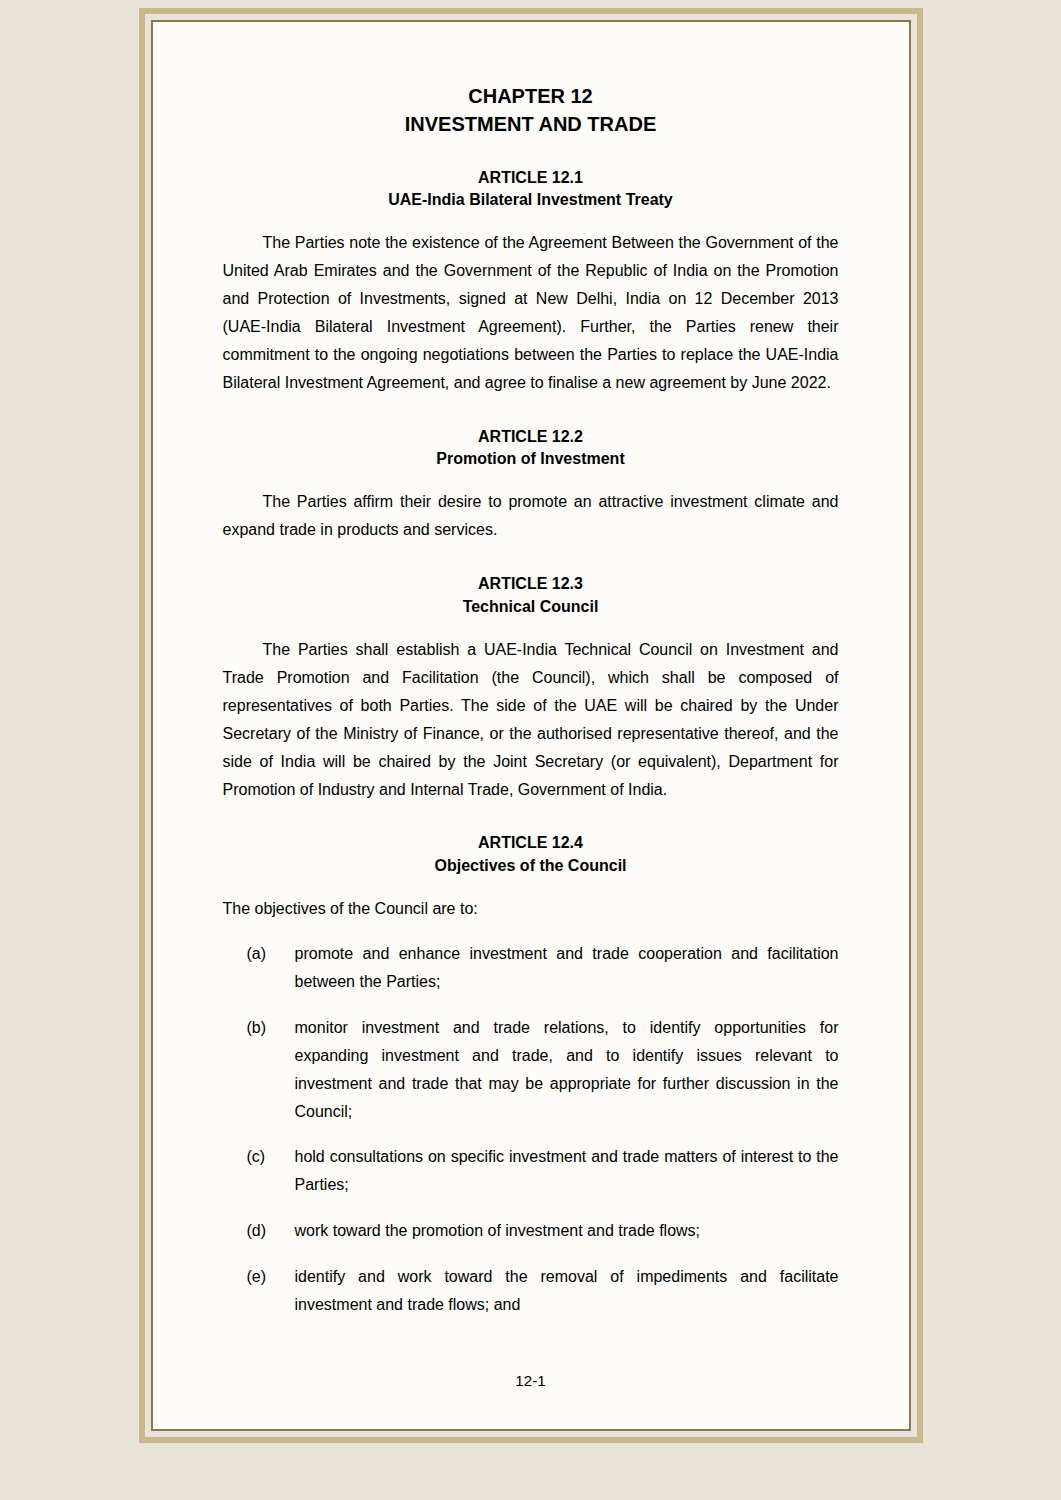CHAPTER 12INVESTMENT AND TRADE
ARTICLE 12.1UAE-India Bilateral Investment Treaty
The Parties note the existence of the Agreement Between the Government of the United Arab Emirates and the Government of the Republic of India on the Promotion and Protection of Investments, signed at New Delhi, India on 12 December 2013 (UAE-India Bilateral Investment Agreement). Further, the Parties renew their commitment to the ongoing negotiations between the Parties to replace the UAE-India Bilateral Investment Agreement, and agree to finalise a new agreement by June 2022.
ARTICLE 12.2Promotion of Investment
The Parties affirm their desire to promote an attractive investment climate and expand trade in products and services.
ARTICLE 12.3Technical Council
The Parties shall establish a UAE-India Technical Council on Investment and Trade Promotion and Facilitation (the Council), which shall be composed of representatives of both Parties. The side of the UAE will be chaired by the Under Secretary of the Ministry of Finance, or the authorised representative thereof, and the side of India will be chaired by the Joint Secretary (or equivalent), Department for Promotion of Industry and Internal Trade, Government of India.
ARTICLE 12.4Objectives of the Council
The objectives of the Council are to:
(a) promote and enhance investment and trade cooperation and facilitation between the Parties;
(b) monitor investment and trade relations, to identify opportunities for expanding investment and trade, and to identify issues relevant to investment and trade that may be appropriate for further discussion in the Council;
(c) hold consultations on specific investment and trade matters of interest to the Parties;
(d) work toward the promotion of investment and trade flows;
(e) identify and work toward the removal of impediments and facilitate investment and trade flows; and
12-1